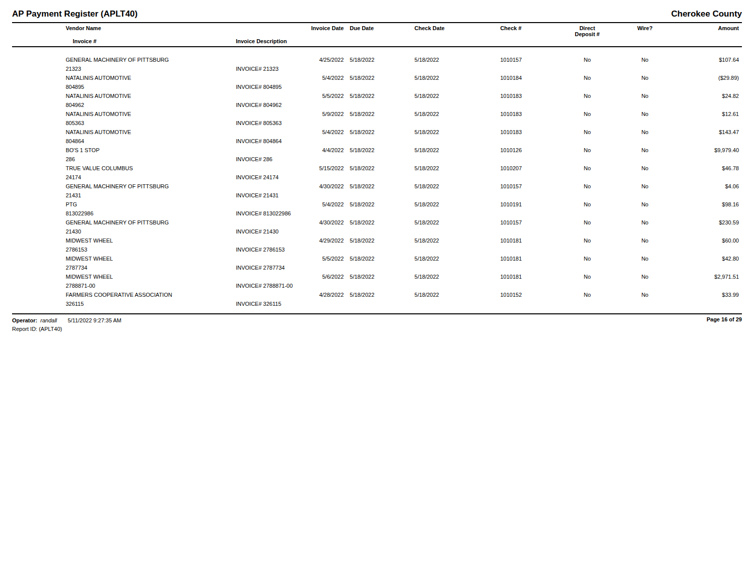AP Payment Register (APLT40)
Cherokee County
| | Vendor Name | Invoice Date | Due Date | Check Date | Check # | Direct Deposit # | Wire? | Amount |
| --- | --- | --- | --- | --- | --- | --- | --- | --- |
| | Invoice # | Invoice Description | | | | | |
| | GENERAL MACHINERY OF PITTSBURG | 4/25/2022 | 5/18/2022 | 5/18/2022 | 1010157 | No | No | $107.64 |
| | 21323 | INVOICE# 21323 | | | | | |
| | NATALINIS AUTOMOTIVE | 5/4/2022 | 5/18/2022 | 5/18/2022 | 1010184 | No | No | ($29.89) |
| | 804895 | INVOICE# 804895 | | | | | |
| | NATALINIS AUTOMOTIVE | 5/5/2022 | 5/18/2022 | 5/18/2022 | 1010183 | No | No | $24.82 |
| | 804962 | INVOICE# 804962 | | | | | |
| | NATALINIS AUTOMOTIVE | 5/9/2022 | 5/18/2022 | 5/18/2022 | 1010183 | No | No | $12.61 |
| | 805363 | INVOICE# 805363 | | | | | |
| | NATALINIS AUTOMOTIVE | 5/4/2022 | 5/18/2022 | 5/18/2022 | 1010183 | No | No | $143.47 |
| | 804864 | INVOICE# 804864 | | | | | |
| | BO'S 1 STOP | 4/4/2022 | 5/18/2022 | 5/18/2022 | 1010126 | No | No | $9,979.40 |
| | 286 | INVOICE# 286 | | | | | |
| | TRUE VALUE COLUMBUS | 5/15/2022 | 5/18/2022 | 5/18/2022 | 1010207 | No | No | $46.78 |
| | 24174 | INVOICE# 24174 | | | | | |
| | GENERAL MACHINERY OF PITTSBURG | 4/30/2022 | 5/18/2022 | 5/18/2022 | 1010157 | No | No | $4.06 |
| | 21431 | INVOICE# 21431 | | | | | |
| | PTG | 5/4/2022 | 5/18/2022 | 5/18/2022 | 1010191 | No | No | $98.16 |
| | 813022986 | INVOICE# 813022986 | | | | | |
| | GENERAL MACHINERY OF PITTSBURG | 4/30/2022 | 5/18/2022 | 5/18/2022 | 1010157 | No | No | $230.59 |
| | 21430 | INVOICE# 21430 | | | | | |
| | MIDWEST WHEEL | 4/29/2022 | 5/18/2022 | 5/18/2022 | 1010181 | No | No | $60.00 |
| | 2786153 | INVOICE# 2786153 | | | | | |
| | MIDWEST WHEEL | 5/5/2022 | 5/18/2022 | 5/18/2022 | 1010181 | No | No | $42.80 |
| | 2787734 | INVOICE# 2787734 | | | | | |
| | MIDWEST WHEEL | 5/6/2022 | 5/18/2022 | 5/18/2022 | 1010181 | No | No | $2,971.51 |
| | 2788871-00 | INVOICE# 2788871-00 | | | | | |
| | FARMERS COOPERATIVE ASSOCIATION | 4/28/2022 | 5/18/2022 | 5/18/2022 | 1010152 | No | No | $33.99 |
| | 326115 | INVOICE# 326115 | | | | | |
Operator: randall 5/11/2022 9:27:35 AM
Report ID: (APLT40)
Page 16 of 29